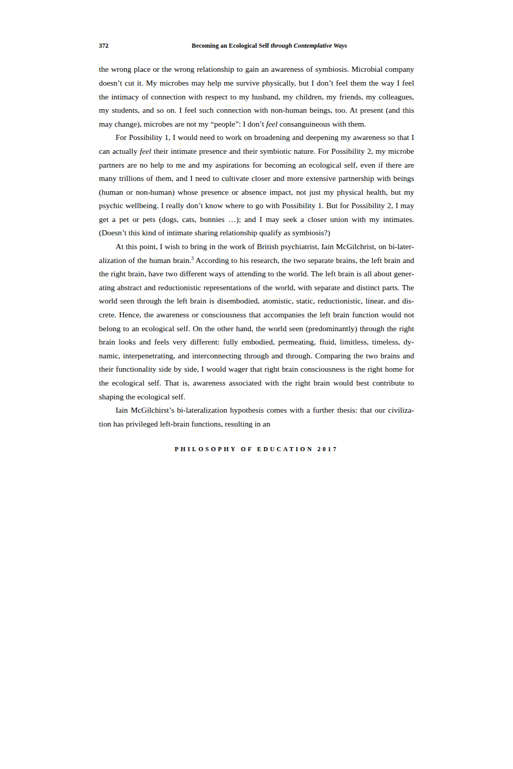372 Becoming an Ecological Self through Contemplative Ways
the wrong place or the wrong relationship to gain an awareness of symbiosis. Microbial company doesn’t cut it. My microbes may help me survive physically, but I don’t feel them the way I feel the intimacy of connection with respect to my husband, my children, my friends, my colleagues, my students, and so on. I feel such connection with non-human beings, too. At present (and this may change), microbes are not my “people”: I don’t feel consanguineous with them.
For Possibility 1, I would need to work on broadening and deepening my awareness so that I can actually feel their intimate presence and their symbiotic nature. For Possibility 2, my microbe partners are no help to me and my aspirations for becoming an ecological self, even if there are many trillions of them, and I need to cultivate closer and more extensive partnership with beings (human or non-human) whose presence or absence impact, not just my physical health, but my psychic wellbeing. I really don’t know where to go with Possibility 1. But for Possibility 2, I may get a pet or pets (dogs, cats, bunnies …); and I may seek a closer union with my intimates. (Doesn’t this kind of intimate sharing relationship qualify as symbiosis?)
At this point, I wish to bring in the work of British psychiatrist, Iain McGilchrist, on bi-lateralization of the human brain.3 According to his research, the two separate brains, the left brain and the right brain, have two different ways of attending to the world. The left brain is all about generating abstract and reductionistic representations of the world, with separate and distinct parts. The world seen through the left brain is disembodied, atomistic, static, reductionistic, linear, and discrete. Hence, the awareness or consciousness that accompanies the left brain function would not belong to an ecological self. On the other hand, the world seen (predominantly) through the right brain looks and feels very different: fully embodied, permeating, fluid, limitless, timeless, dynamic, interpenetrating, and interconnecting through and through. Comparing the two brains and their functionality side by side, I would wager that right brain consciousness is the right home for the ecological self. That is, awareness associated with the right brain would best contribute to shaping the ecological self.
Iain McGilchirst’s bi-lateralization hypothesis comes with a further thesis: that our civilization has privileged left-brain functions, resulting in an
Philosophy of Education 2017